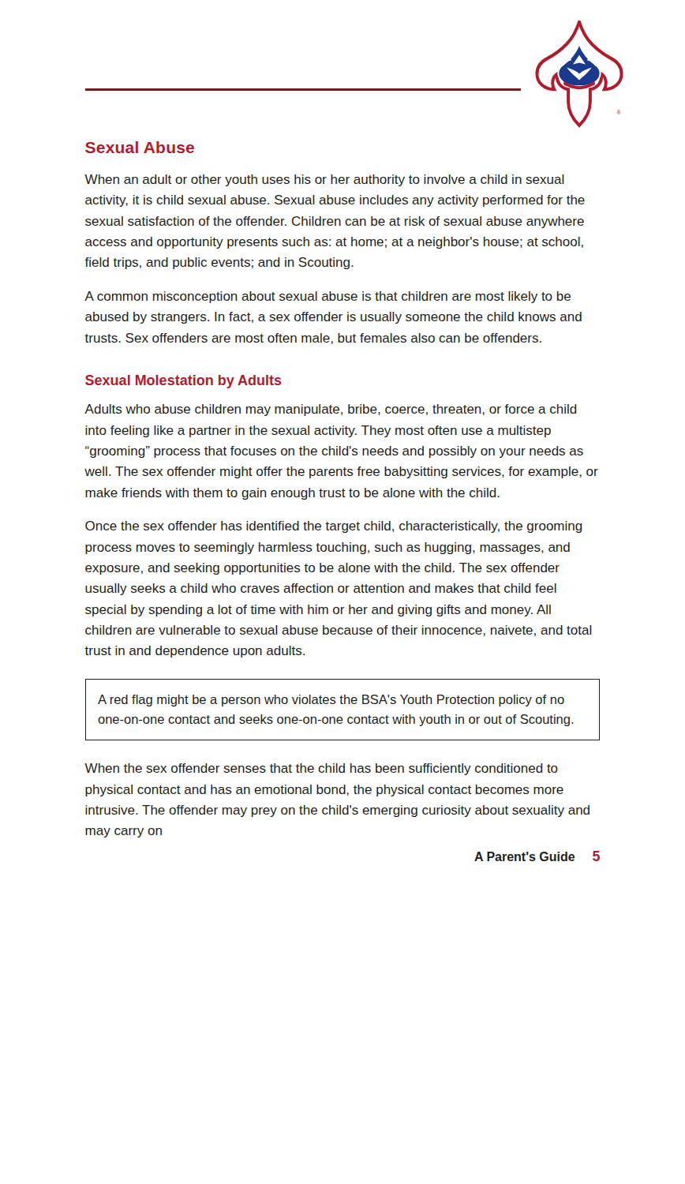®
Sexual Abuse
When an adult or other youth uses his or her authority to involve a child in sexual activity, it is child sexual abuse. Sexual abuse includes any activity performed for the sexual satisfaction of the offender. Children can be at risk of sexual abuse anywhere access and opportunity presents such as: at home; at a neighbor's house; at school, field trips, and public events; and in Scouting.
A common misconception about sexual abuse is that children are most likely to be abused by strangers. In fact, a sex offender is usually someone the child knows and trusts. Sex offenders are most often male, but females also can be offenders.
Sexual Molestation by Adults
Adults who abuse children may manipulate, bribe, coerce, threaten, or force a child into feeling like a partner in the sexual activity. They most often use a multistep “grooming” process that focuses on the child's needs and possibly on your needs as well. The sex offender might offer the parents free babysitting services, for example, or make friends with them to gain enough trust to be alone with the child.
Once the sex offender has identified the target child, characteristically, the grooming process moves to seemingly harmless touching, such as hugging, massages, and exposure, and seeking opportunities to be alone with the child. The sex offender usually seeks a child who craves affection or attention and makes that child feel special by spending a lot of time with him or her and giving gifts and money. All children are vulnerable to sexual abuse because of their innocence, naivete, and total trust in and dependence upon adults.
A red flag might be a person who violates the BSA's Youth Protection policy of no one-on-one contact and seeks one-on-one contact with youth in or out of Scouting.
When the sex offender senses that the child has been sufficiently conditioned to physical contact and has an emotional bond, the physical contact becomes more intrusive. The offender may prey on the child's emerging curiosity about sexuality and may carry on
A Parent's Guide 5